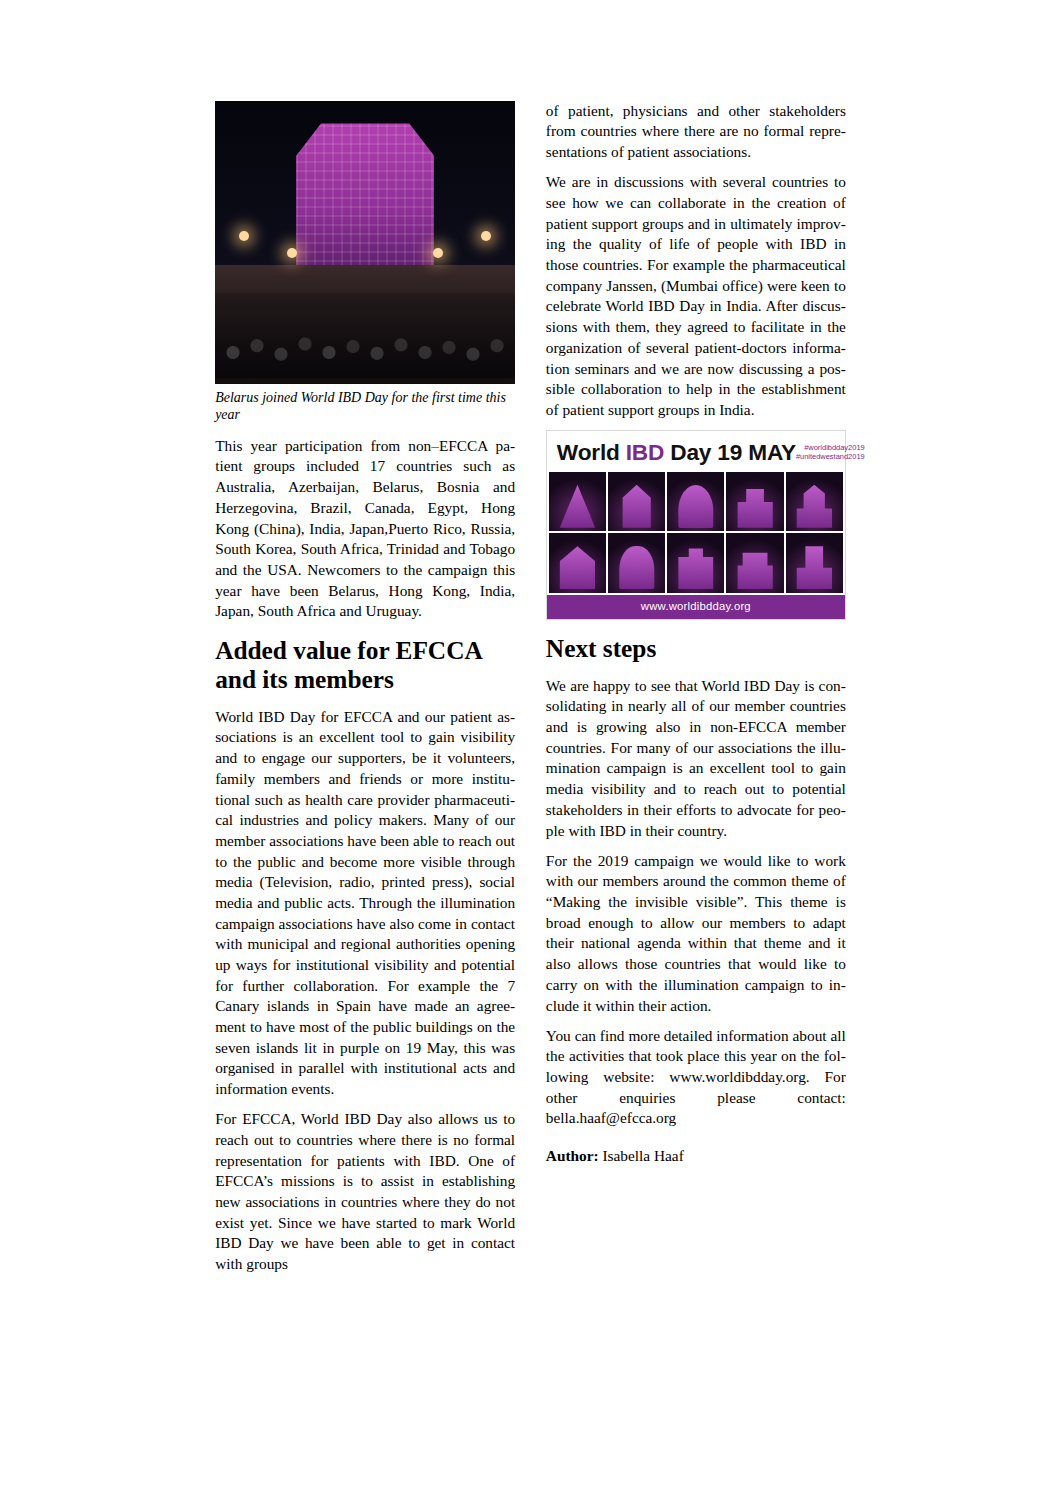Belarus joined World IBD Day for the first time this year
This year participation from non–EFCCA patient groups included 17 countries such as Australia, Azerbaijan, Belarus, Bosnia and Herzegovina, Brazil, Canada, Egypt, Hong Kong (China), India, Japan,Puerto Rico, Russia, South Korea, South Africa, Trinidad and Tobago and the USA. Newcomers to the campaign this year have been Belarus, Hong Kong, India, Japan, South Africa and Uruguay.
Added value for EFCCA and its members
World IBD Day for EFCCA and our patient associations is an excellent tool to gain visibility and to engage our supporters, be it volunteers, family members and friends or more institutional such as health care provider pharmaceutical industries and policy makers. Many of our member associations have been able to reach out to the public and become more visible through media (Television, radio, printed press), social media and public acts. Through the illumination campaign associations have also come in contact with municipal and regional authorities opening up ways for institutional visibility and potential for further collaboration. For example the 7 Canary islands in Spain have made an agreement to have most of the public buildings on the seven islands lit in purple on 19 May, this was organised in parallel with institutional acts and information events.
For EFCCA, World IBD Day also allows us to reach out to countries where there is no formal representation for patients with IBD. One of EFCCA’s missions is to assist in establishing new associations in countries where they do not exist yet. Since we have started to mark World IBD Day we have been able to get in contact with groups
of patient, physicians and other stakeholders from countries where there are no formal representations of patient associations.
We are in discussions with several countries to see how we can collaborate in the creation of patient support groups and in ultimately improving the quality of life of people with IBD in those countries. For example the pharmaceutical company Janssen, (Mumbai office) were keen to celebrate World IBD Day in India. After discussions with them, they agreed to facilitate in the organization of several patient-doctors information seminars and we are now discussing a possible collaboration to help in the establishment of patient support groups in India.
World IBD Day 19 MAY
#worldibdday2019
#unitedwestand2019
www.worldibdday.org
Next steps
We are happy to see that World IBD Day is consolidating in nearly all of our member countries and is growing also in non-EFCCA member countries. For many of our associations the illumination campaign is an excellent tool to gain media visibility and to reach out to potential stakeholders in their efforts to advocate for people with IBD in their country.
For the 2019 campaign we would like to work with our members around the common theme of “Making the invisible visible”. This theme is broad enough to allow our members to adapt their national agenda within that theme and it also allows those countries that would like to carry on with the illumination campaign to include it within their action.
You can find more detailed information about all the activities that took place this year on the following website: www.worldibdday.org. For other enquiries please contact: bella.haaf@efcca.org
Author: Isabella Haaf